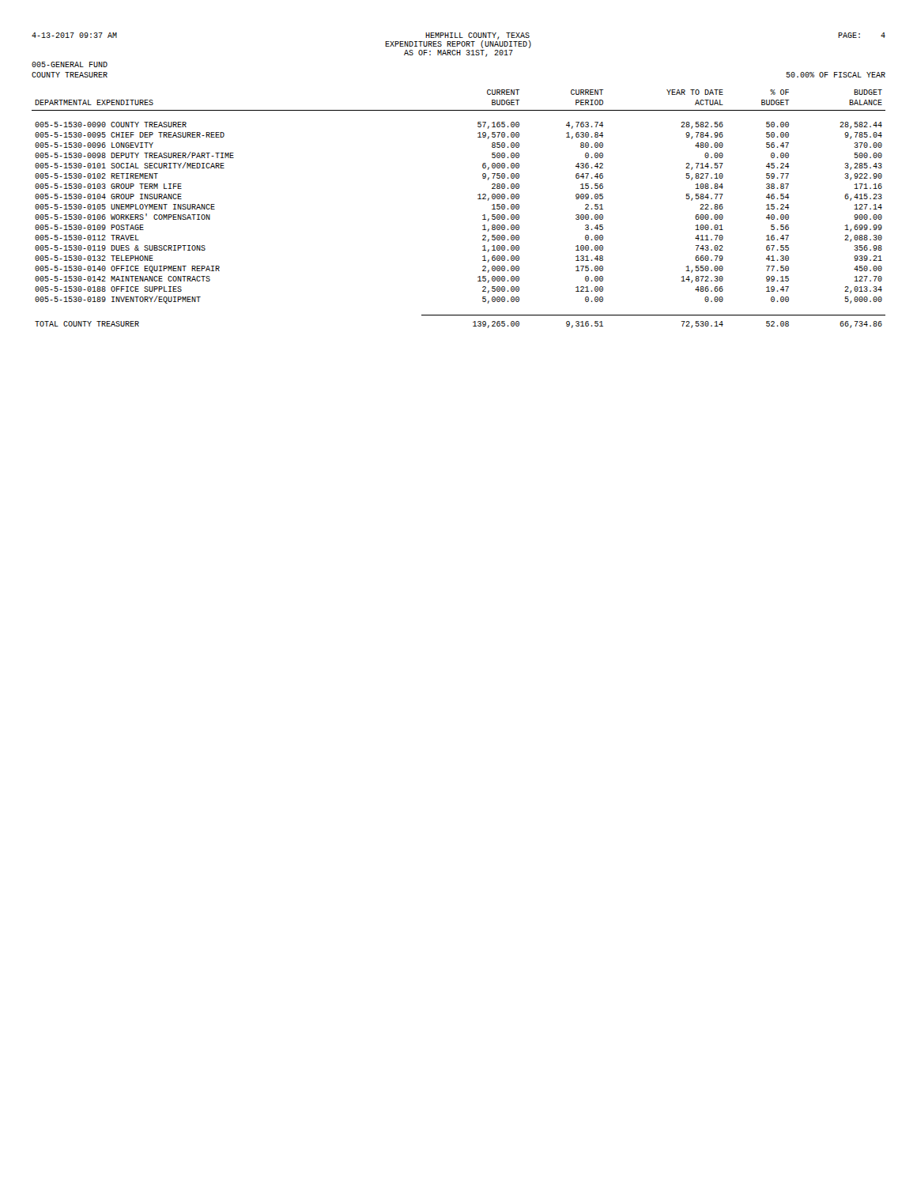4-13-2017 09:37 AM HEMPHILL COUNTY, TEXAS PAGE: 4
EXPENDITURES REPORT (UNAUDITED)
AS OF: MARCH 31ST, 2017
005-GENERAL FUND
COUNTY TREASURER 50.00% OF FISCAL YEAR
| | CURRENT | CURRENT | YEAR TO DATE | % OF | BUDGET |
| --- | --- | --- | --- | --- | --- |
| DEPARTMENTAL EXPENDITURES | BUDGET | PERIOD | ACTUAL | BUDGET | BALANCE |
| 005-5-1530-0090 COUNTY TREASURER | 57,165.00 | 4,763.74 | 28,582.56 | 50.00 | 28,582.44 |
| 005-5-1530-0095 CHIEF DEP TREASURER-REED | 19,570.00 | 1,630.84 | 9,784.96 | 50.00 | 9,785.04 |
| 005-5-1530-0096 LONGEVITY | 850.00 | 80.00 | 480.00 | 56.47 | 370.00 |
| 005-5-1530-0098 DEPUTY TREASURER/PART-TIME | 500.00 | 0.00 | 0.00 | 0.00 | 500.00 |
| 005-5-1530-0101 SOCIAL SECURITY/MEDICARE | 6,000.00 | 436.42 | 2,714.57 | 45.24 | 3,285.43 |
| 005-5-1530-0102 RETIREMENT | 9,750.00 | 647.46 | 5,827.10 | 59.77 | 3,922.90 |
| 005-5-1530-0103 GROUP TERM LIFE | 280.00 | 15.56 | 108.84 | 38.87 | 171.16 |
| 005-5-1530-0104 GROUP INSURANCE | 12,000.00 | 909.05 | 5,584.77 | 46.54 | 6,415.23 |
| 005-5-1530-0105 UNEMPLOYMENT INSURANCE | 150.00 | 2.51 | 22.86 | 15.24 | 127.14 |
| 005-5-1530-0106 WORKERS' COMPENSATION | 1,500.00 | 300.00 | 600.00 | 40.00 | 900.00 |
| 005-5-1530-0109 POSTAGE | 1,800.00 | 3.45 | 100.01 | 5.56 | 1,699.99 |
| 005-5-1530-0112 TRAVEL | 2,500.00 | 0.00 | 411.70 | 16.47 | 2,088.30 |
| 005-5-1530-0119 DUES & SUBSCRIPTIONS | 1,100.00 | 100.00 | 743.02 | 67.55 | 356.98 |
| 005-5-1530-0132 TELEPHONE | 1,600.00 | 131.48 | 660.79 | 41.30 | 939.21 |
| 005-5-1530-0140 OFFICE EQUIPMENT REPAIR | 2,000.00 | 175.00 | 1,550.00 | 77.50 | 450.00 |
| 005-5-1530-0142 MAINTENANCE CONTRACTS | 15,000.00 | 0.00 | 14,872.30 | 99.15 | 127.70 |
| 005-5-1530-0188 OFFICE SUPPLIES | 2,500.00 | 121.00 | 486.66 | 19.47 | 2,013.34 |
| 005-5-1530-0189 INVENTORY/EQUIPMENT | 5,000.00 | 0.00 | 0.00 | 0.00 | 5,000.00 |
| TOTAL COUNTY TREASURER | 139,265.00 | 9,316.51 | 72,530.14 | 52.08 | 66,734.86 |